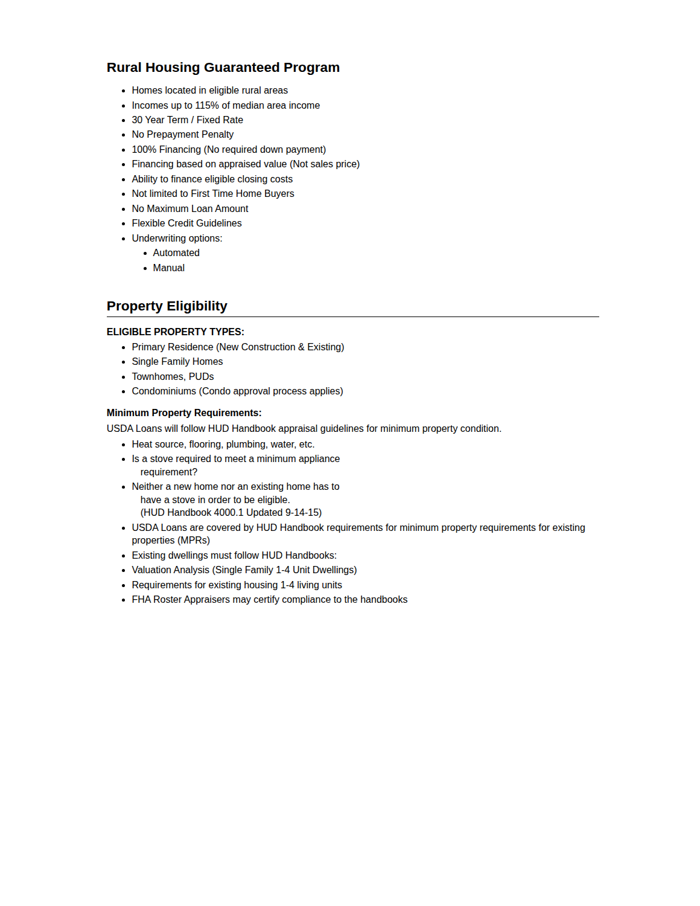Rural Housing Guaranteed Program
Homes located in eligible rural areas
Incomes up to 115% of median area income
30 Year Term / Fixed Rate
No Prepayment Penalty
100% Financing (No required down payment)
Financing based on appraised value (Not sales price)
Ability to finance eligible closing costs
Not limited to First Time Home Buyers
No Maximum Loan Amount
Flexible Credit Guidelines
Underwriting options:
Automated
Manual
Property Eligibility
ELIGIBLE PROPERTY TYPES:
Primary Residence (New Construction & Existing)
Single Family Homes
Townhomes, PUDs
Condominiums (Condo approval process applies)
Minimum Property Requirements:
USDA Loans will follow HUD Handbook appraisal guidelines for minimum property condition.
Heat source, flooring, plumbing, water, etc.
Is a stove required to meet a minimum appliance
requirement?
Neither a new home nor an existing home has to
have a stove in order to be eligible. (HUD Handbook 4000.1 Updated 9-14-15)
USDA Loans are covered by HUD Handbook requirements for minimum property requirements for existing properties (MPRs)
Existing dwellings must follow HUD Handbooks:
Valuation Analysis (Single Family 1-4 Unit Dwellings)
Requirements for existing housing 1-4 living units
FHA Roster Appraisers may certify compliance to the handbooks